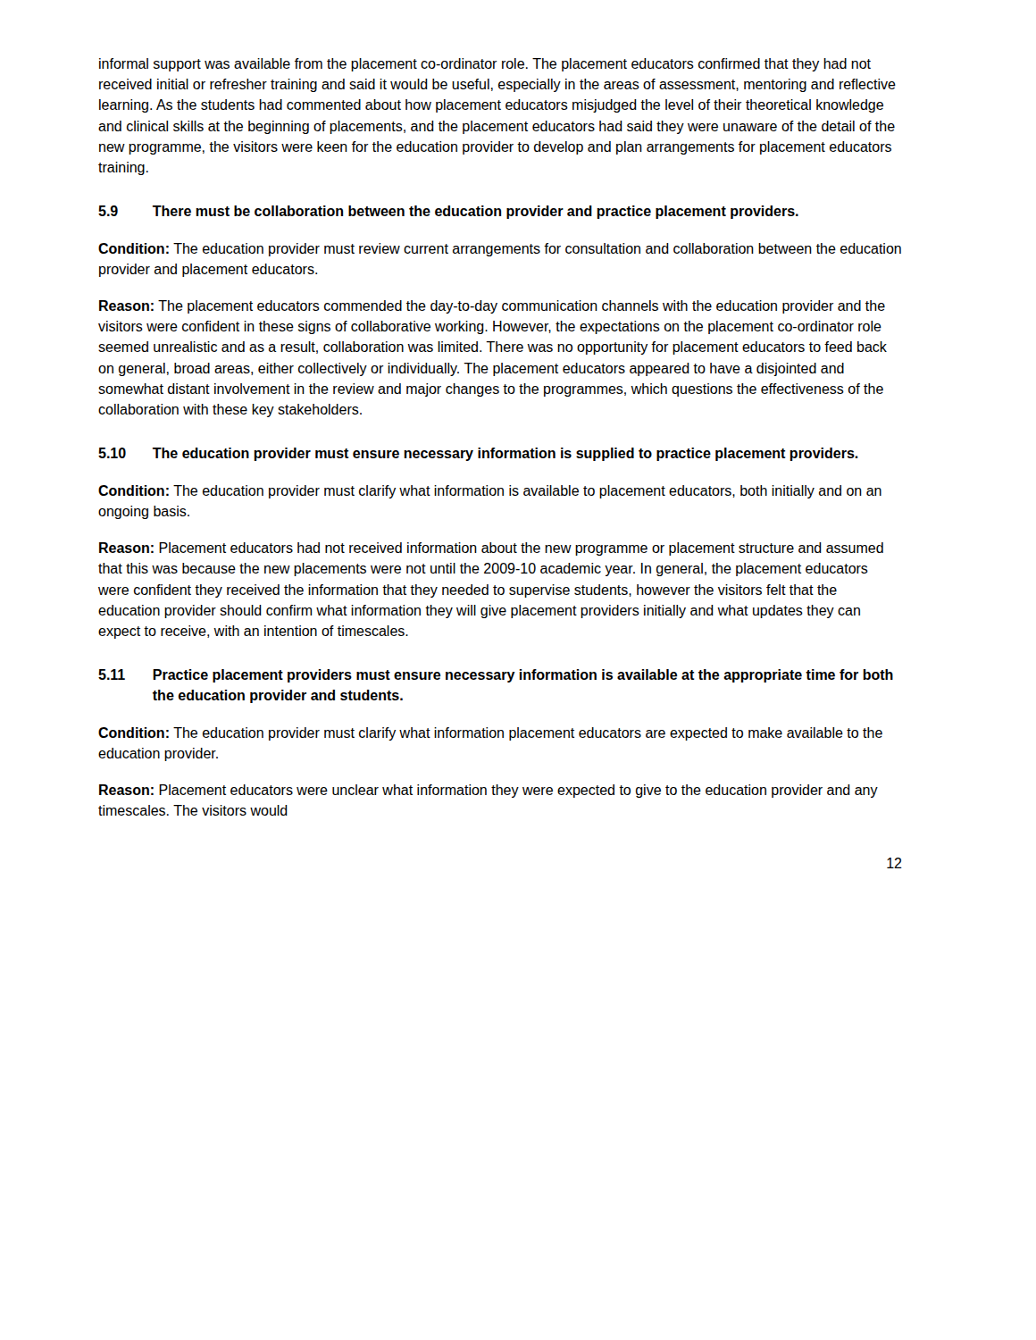informal support was available from the placement co-ordinator role. The placement educators confirmed that they had not received initial or refresher training and said it would be useful, especially in the areas of assessment, mentoring and reflective learning. As the students had commented about how placement educators misjudged the level of their theoretical knowledge and clinical skills at the beginning of placements, and the placement educators had said they were unaware of the detail of the new programme, the visitors were keen for the education provider to develop and plan arrangements for placement educators training.
5.9 There must be collaboration between the education provider and practice placement providers.
Condition: The education provider must review current arrangements for consultation and collaboration between the education provider and placement educators.
Reason: The placement educators commended the day-to-day communication channels with the education provider and the visitors were confident in these signs of collaborative working. However, the expectations on the placement co-ordinator role seemed unrealistic and as a result, collaboration was limited. There was no opportunity for placement educators to feed back on general, broad areas, either collectively or individually. The placement educators appeared to have a disjointed and somewhat distant involvement in the review and major changes to the programmes, which questions the effectiveness of the collaboration with these key stakeholders.
5.10 The education provider must ensure necessary information is supplied to practice placement providers.
Condition: The education provider must clarify what information is available to placement educators, both initially and on an ongoing basis.
Reason: Placement educators had not received information about the new programme or placement structure and assumed that this was because the new placements were not until the 2009-10 academic year. In general, the placement educators were confident they received the information that they needed to supervise students, however the visitors felt that the education provider should confirm what information they will give placement providers initially and what updates they can expect to receive, with an intention of timescales.
5.11 Practice placement providers must ensure necessary information is available at the appropriate time for both the education provider and students.
Condition: The education provider must clarify what information placement educators are expected to make available to the education provider.
Reason: Placement educators were unclear what information they were expected to give to the education provider and any timescales. The visitors would
12